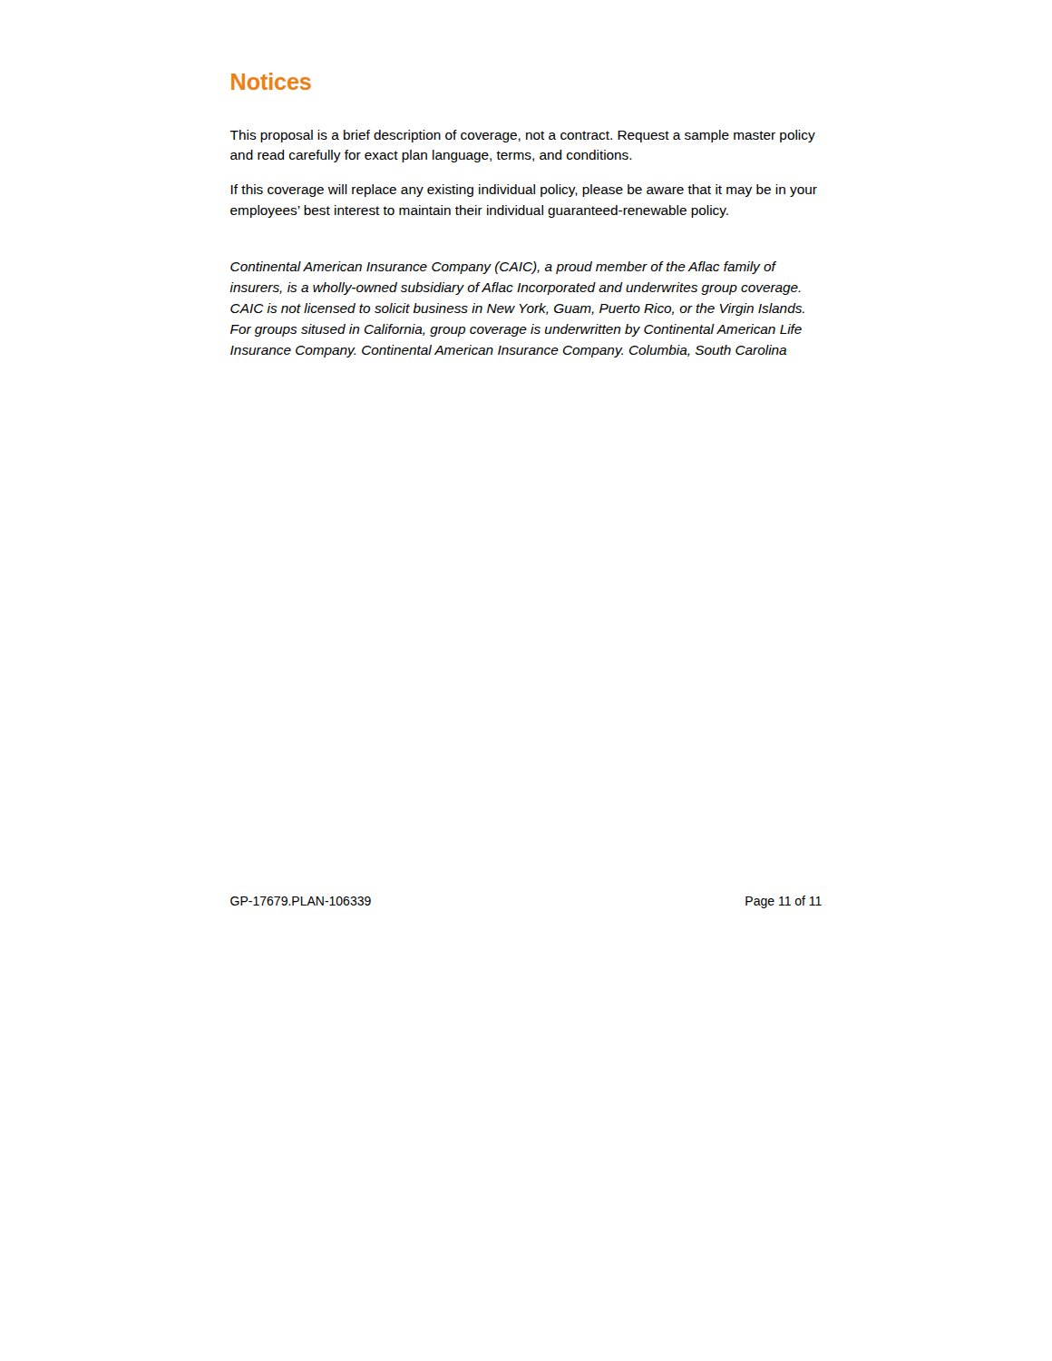Notices
This proposal is a brief description of coverage, not a contract. Request a sample master policy and read carefully for exact plan language, terms, and conditions.
If this coverage will replace any existing individual policy, please be aware that it may be in your employees’ best interest to maintain their individual guaranteed-renewable policy.
Continental American Insurance Company (CAIC), a proud member of the Aflac family of insurers, is a wholly-owned subsidiary of Aflac Incorporated and underwrites group coverage. CAIC is not licensed to solicit business in New York, Guam, Puerto Rico, or the Virgin Islands. For groups sitused in California, group coverage is underwritten by Continental American Life Insurance Company. Continental American Insurance Company. Columbia, South Carolina
GP-17679.PLAN-106339
Page 11 of 11